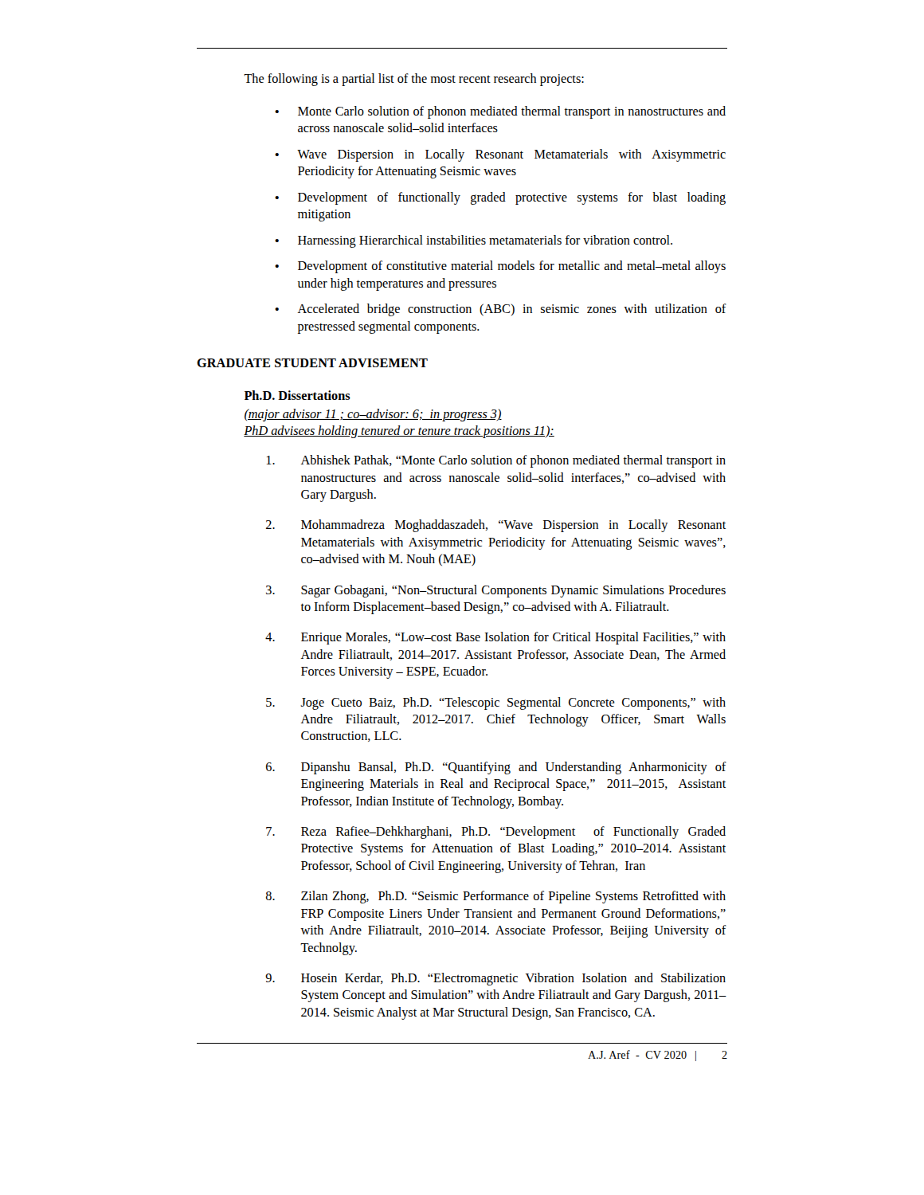The following is a partial list of the most recent research projects:
Monte Carlo solution of phonon mediated thermal transport in nanostructures and across nanoscale solid–solid interfaces
Wave Dispersion in Locally Resonant Metamaterials with Axisymmetric Periodicity for Attenuating Seismic waves
Development of functionally graded protective systems for blast loading mitigation
Harnessing Hierarchical instabilities metamaterials for vibration control.
Development of constitutive material models for metallic and metal–metal alloys under high temperatures and pressures
Accelerated bridge construction (ABC) in seismic zones with utilization of prestressed segmental components.
GRADUATE STUDENT ADVISEMENT
Ph.D. Dissertations
(major advisor 11 ; co–advisor: 6; in progress 3)
PhD advisees holding tenured or tenure track positions 11):
Abhishek Pathak, “Monte Carlo solution of phonon mediated thermal transport in nanostructures and across nanoscale solid–solid interfaces,” co–advised with Gary Dargush.
Mohammadreza Moghaddaszadeh, “Wave Dispersion in Locally Resonant Metamaterials with Axisymmetric Periodicity for Attenuating Seismic waves”, co–advised with M. Nouh (MAE)
Sagar Gobagani, “Non–Structural Components Dynamic Simulations Procedures to Inform Displacement–based Design,” co–advised with A. Filiatrault.
Enrique Morales, “Low–cost Base Isolation for Critical Hospital Facilities,” with Andre Filiatrault, 2014–2017. Assistant Professor, Associate Dean, The Armed Forces University – ESPE, Ecuador.
Joge Cueto Baiz, Ph.D. “Telescopic Segmental Concrete Components,” with Andre Filiatrault, 2012–2017. Chief Technology Officer, Smart Walls Construction, LLC.
Dipanshu Bansal, Ph.D. “Quantifying and Understanding Anharmonicity of Engineering Materials in Real and Reciprocal Space,” 2011–2015, Assistant Professor, Indian Institute of Technology, Bombay.
Reza Rafiee–Dehkharghani, Ph.D. “Development of Functionally Graded Protective Systems for Attenuation of Blast Loading,” 2010–2014. Assistant Professor, School of Civil Engineering, University of Tehran, Iran
Zilan Zhong, Ph.D. “Seismic Performance of Pipeline Systems Retrofitted with FRP Composite Liners Under Transient and Permanent Ground Deformations,” with Andre Filiatrault, 2010–2014. Associate Professor, Beijing University of Technolgy.
Hosein Kerdar, Ph.D. “Electromagnetic Vibration Isolation and Stabilization System Concept and Simulation” with Andre Filiatrault and Gary Dargush, 2011–2014. Seismic Analyst at Mar Structural Design, San Francisco, CA.
A.J. Aref - CV 2020 | 2